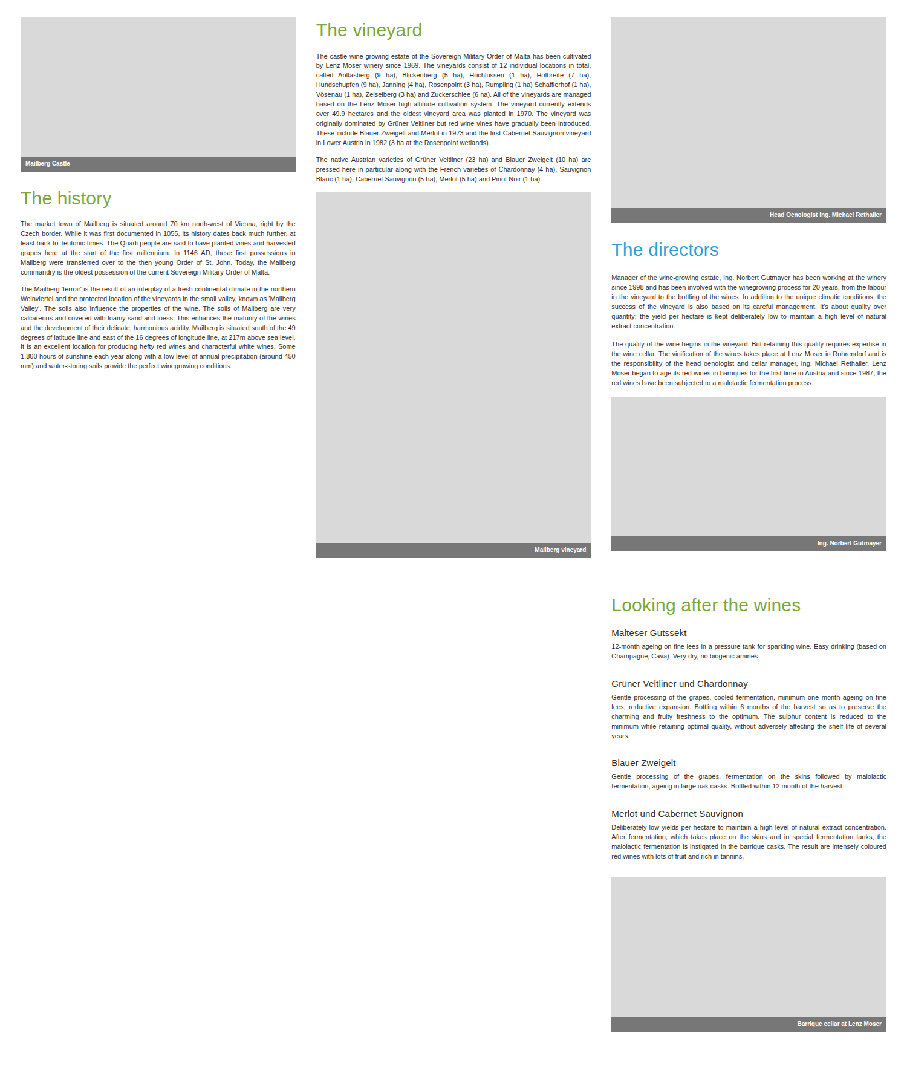Mailberg Castle
The history
The market town of Mailberg is situated around 70 km north-west of Vienna, right by the Czech border. While it was first documented in 1055, its history dates back much further, at least back to Teutonic times. The Quadi people are said to have planted vines and harvested grapes here at the start of the first millennium. In 1146 AD, these first possessions in Mailberg were transferred over to the then young Order of St. John. Today, the Mailberg commandry is the oldest possession of the current Sovereign Military Order of Malta.
The Mailberg 'terroir' is the result of an interplay of a fresh continental climate in the northern Weinviertel and the protected location of the vineyards in the small valley, known as 'Mailberg Valley'. The soils also influence the properties of the wine. The soils of Mailberg are very calcareous and covered with loamy sand and loess. This enhances the maturity of the wines and the development of their delicate, harmonious acidity. Mailberg is situated south of the 49 degrees of latitude line and east of the 16 degrees of longitude line, at 217m above sea level. It is an excellent location for producing hefty red wines and characterful white wines. Some 1,800 hours of sunshine each year along with a low level of annual precipitation (around 450 mm) and water-storing soils provide the perfect winegrowing conditions.
The vineyard
The castle wine-growing estate of the Sovereign Military Order of Malta has been cultivated by Lenz Moser winery since 1969. The vineyards consist of 12 individual locations in total, called Antlasberg (9 ha), Blickenberg (5 ha), Hochlüssen (1 ha), Hofbreite (7 ha), Hundschupfen (9 ha), Janning (4 ha), Rosenpoint (3 ha), Rumpling (1 ha) Schafflerhof (1 ha), Vösenau (1 ha), Zeiselberg (3 ha) and Zuckerschlee (6 ha). All of the vineyards are managed based on the Lenz Moser high-altitude cultivation system. The vineyard currently extends over 49.9 hectares and the oldest vineyard area was planted in 1970. The vineyard was originally dominated by Grüner Veltliner but red wine vines have gradually been introduced. These include Blauer Zweigelt and Merlot in 1973 and the first Cabernet Sauvignon vineyard in Lower Austria in 1982 (3 ha at the Rosenpoint wetlands).
The native Austrian varieties of Grüner Veltliner (23 ha) and Blauer Zweigelt (10 ha) are pressed here in particular along with the French varieties of Chardonnay (4 ha), Sauvignon Blanc (1 ha), Cabernet Sauvignon (5 ha), Merlot (5 ha) and Pinot Noir (1 ha).
Mailberg vineyard
Head Oenologist Ing. Michael Rethaller
The directors
Manager of the wine-growing estate, Ing. Norbert Gutmayer has been working at the winery since 1998 and has been involved with the winegrowing process for 20 years, from the labour in the vineyard to the bottling of the wines. In addition to the unique climatic conditions, the success of the vineyard is also based on its careful management. It's about quality over quantity; the yield per hectare is kept deliberately low to maintain a high level of natural extract concentration.
The quality of the wine begins in the vineyard. But retaining this quality requires expertise in the wine cellar. The vinification of the wines takes place at Lenz Moser in Rohrendorf and is the responsibility of the head oenologist and cellar manager, Ing. Michael Rethaller. Lenz Moser began to age its red wines in barriques for the first time in Austria and since 1987, the red wines have been subjected to a malolactic fermentation process.
Ing. Norbert Gutmayer
Looking after the wines
Malteser Gutssekt
12-month ageing on fine lees in a pressure tank for sparkling wine. Easy drinking (based on Champagne, Cava). Very dry, no biogenic amines.
Grüner Veltliner und Chardonnay
Gentle processing of the grapes, cooled fermentation, minimum one month ageing on fine lees, reductive expansion. Bottling within 6 months of the harvest so as to preserve the charming and fruity freshness to the optimum. The sulphur content is reduced to the minimum while retaining optimal quality, without adversely affecting the shelf life of several years.
Blauer Zweigelt
Gentle processing of the grapes, fermentation on the skins followed by malolactic fermentation, ageing in large oak casks. Bottled within 12 month of the harvest.
Merlot und Cabernet Sauvignon
Deliberately low yields per hectare to maintain a high level of natural extract concentration. After fermentation, which takes place on the skins and in special fermentation tanks, the malolactic fermentation is instigated in the barrique casks. The result are intensely coloured red wines with lots of fruit and rich in tannins.
Barrique cellar at Lenz Moser